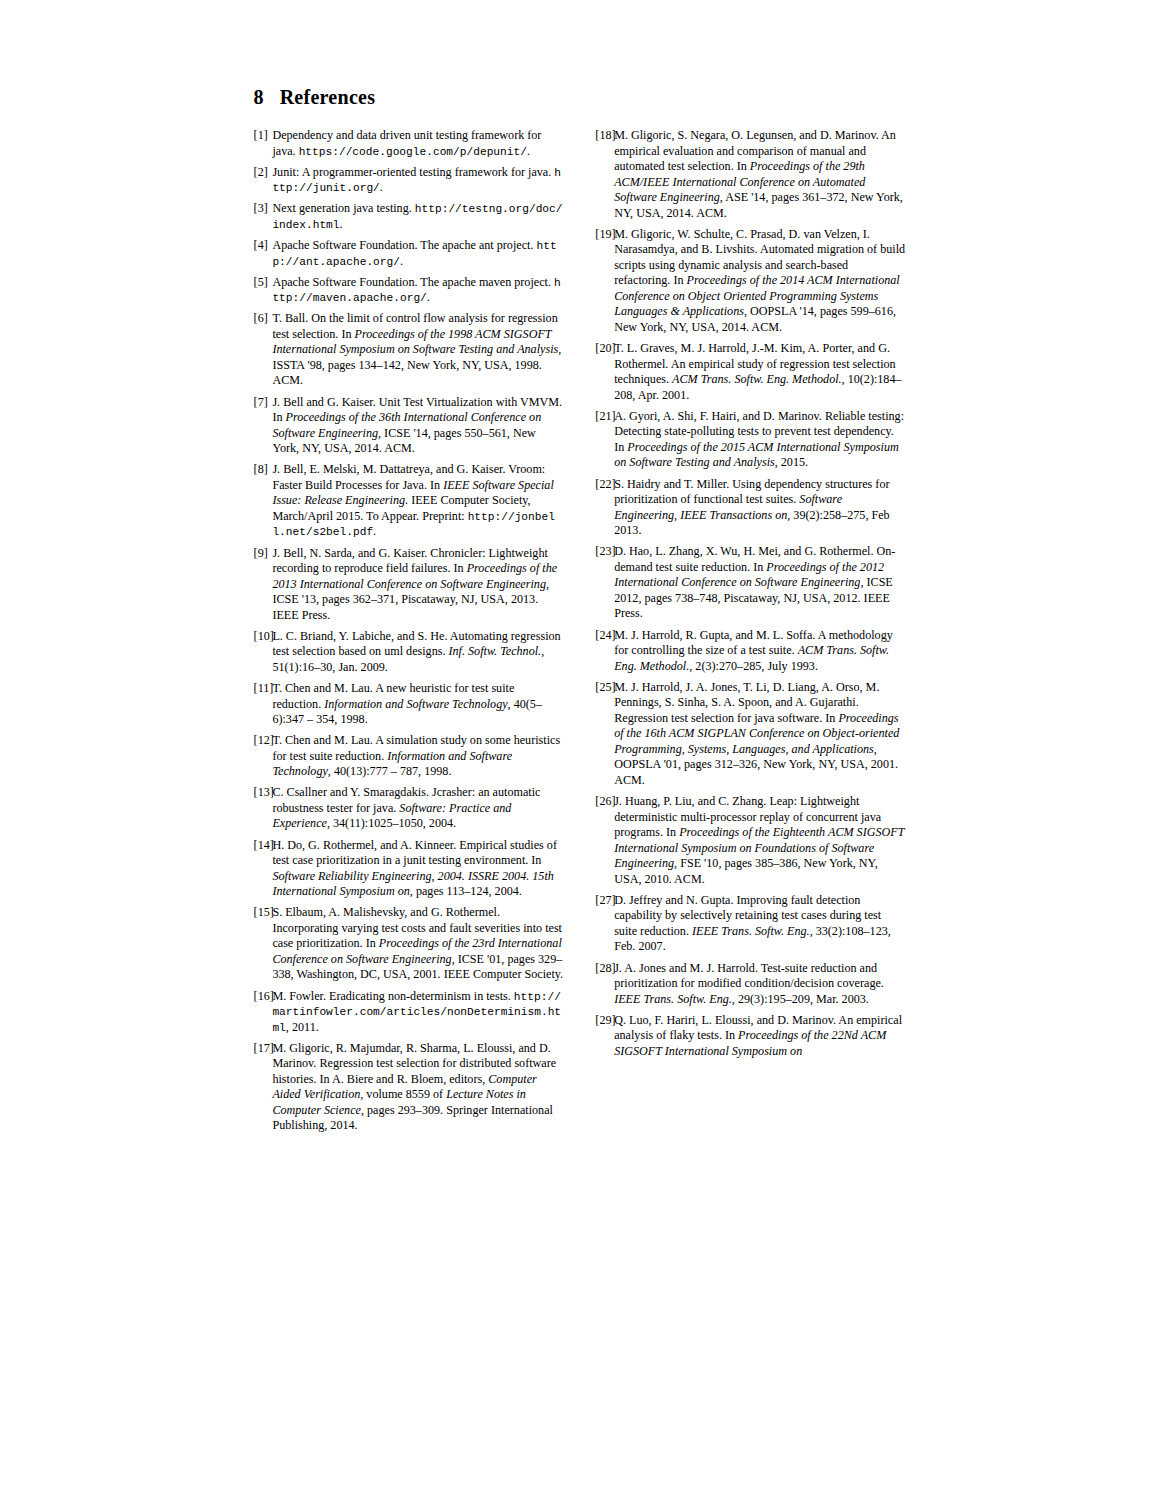8 References
[1] Dependency and data driven unit testing framework for java. https://code.google.com/p/depunit/.
[2] Junit: A programmer-oriented testing framework for java. http://junit.org/.
[3] Next generation java testing. http://testng.org/doc/index.html.
[4] Apache Software Foundation. The apache ant project. http://ant.apache.org/.
[5] Apache Software Foundation. The apache maven project. http://maven.apache.org/.
[6] T. Ball. On the limit of control flow analysis for regression test selection. In Proceedings of the 1998 ACM SIGSOFT International Symposium on Software Testing and Analysis, ISSTA '98, pages 134–142, New York, NY, USA, 1998. ACM.
[7] J. Bell and G. Kaiser. Unit Test Virtualization with VMVM. In Proceedings of the 36th International Conference on Software Engineering, ICSE '14, pages 550–561, New York, NY, USA, 2014. ACM.
[8] J. Bell, E. Melski, M. Dattatreya, and G. Kaiser. Vroom: Faster Build Processes for Java. In IEEE Software Special Issue: Release Engineering. IEEE Computer Society, March/April 2015. To Appear. Preprint: http://jonbell.net/s2bel.pdf.
[9] J. Bell, N. Sarda, and G. Kaiser. Chronicler: Lightweight recording to reproduce field failures. In Proceedings of the 2013 International Conference on Software Engineering, ICSE '13, pages 362–371, Piscataway, NJ, USA, 2013. IEEE Press.
[10] L. C. Briand, Y. Labiche, and S. He. Automating regression test selection based on uml designs. Inf. Softw. Technol., 51(1):16–30, Jan. 2009.
[11] T. Chen and M. Lau. A new heuristic for test suite reduction. Information and Software Technology, 40(5–6):347 – 354, 1998.
[12] T. Chen and M. Lau. A simulation study on some heuristics for test suite reduction. Information and Software Technology, 40(13):777 – 787, 1998.
[13] C. Csallner and Y. Smaragdakis. Jcrasher: an automatic robustness tester for java. Software: Practice and Experience, 34(11):1025–1050, 2004.
[14] H. Do, G. Rothermel, and A. Kinneer. Empirical studies of test case prioritization in a junit testing environment. In Software Reliability Engineering, 2004. ISSRE 2004. 15th International Symposium on, pages 113–124, 2004.
[15] S. Elbaum, A. Malishevsky, and G. Rothermel. Incorporating varying test costs and fault severities into test case prioritization. In Proceedings of the 23rd International Conference on Software Engineering, ICSE '01, pages 329–338, Washington, DC, USA, 2001. IEEE Computer Society.
[16] M. Fowler. Eradicating non-determinism in tests. http://martinfowler.com/articles/nonDeterminism.html, 2011.
[17] M. Gligoric, R. Majumdar, R. Sharma, L. Eloussi, and D. Marinov. Regression test selection for distributed software histories. In A. Biere and R. Bloem, editors, Computer Aided Verification, volume 8559 of Lecture Notes in Computer Science, pages 293–309. Springer International Publishing, 2014.
[18] M. Gligoric, S. Negara, O. Legunsen, and D. Marinov. An empirical evaluation and comparison of manual and automated test selection. In Proceedings of the 29th ACM/IEEE International Conference on Automated Software Engineering, ASE '14, pages 361–372, New York, NY, USA, 2014. ACM.
[19] M. Gligoric, W. Schulte, C. Prasad, D. van Velzen, I. Narasamdya, and B. Livshits. Automated migration of build scripts using dynamic analysis and search-based refactoring. In Proceedings of the 2014 ACM International Conference on Object Oriented Programming Systems Languages & Applications, OOPSLA '14, pages 599–616, New York, NY, USA, 2014. ACM.
[20] T. L. Graves, M. J. Harrold, J.-M. Kim, A. Porter, and G. Rothermel. An empirical study of regression test selection techniques. ACM Trans. Softw. Eng. Methodol., 10(2):184–208, Apr. 2001.
[21] A. Gyori, A. Shi, F. Hairi, and D. Marinov. Reliable testing: Detecting state-polluting tests to prevent test dependency. In Proceedings of the 2015 ACM International Symposium on Software Testing and Analysis, 2015.
[22] S. Haidry and T. Miller. Using dependency structures for prioritization of functional test suites. Software Engineering, IEEE Transactions on, 39(2):258–275, Feb 2013.
[23] D. Hao, L. Zhang, X. Wu, H. Mei, and G. Rothermel. On-demand test suite reduction. In Proceedings of the 2012 International Conference on Software Engineering, ICSE 2012, pages 738–748, Piscataway, NJ, USA, 2012. IEEE Press.
[24] M. J. Harrold, R. Gupta, and M. L. Soffa. A methodology for controlling the size of a test suite. ACM Trans. Softw. Eng. Methodol., 2(3):270–285, July 1993.
[25] M. J. Harrold, J. A. Jones, T. Li, D. Liang, A. Orso, M. Pennings, S. Sinha, S. A. Spoon, and A. Gujarathi. Regression test selection for java software. In Proceedings of the 16th ACM SIGPLAN Conference on Object-oriented Programming, Systems, Languages, and Applications, OOPSLA '01, pages 312–326, New York, NY, USA, 2001. ACM.
[26] J. Huang, P. Liu, and C. Zhang. Leap: Lightweight deterministic multi-processor replay of concurrent java programs. In Proceedings of the Eighteenth ACM SIGSOFT International Symposium on Foundations of Software Engineering, FSE '10, pages 385–386, New York, NY, USA, 2010. ACM.
[27] D. Jeffrey and N. Gupta. Improving fault detection capability by selectively retaining test cases during test suite reduction. IEEE Trans. Softw. Eng., 33(2):108–123, Feb. 2007.
[28] J. A. Jones and M. J. Harrold. Test-suite reduction and prioritization for modified condition/decision coverage. IEEE Trans. Softw. Eng., 29(3):195–209, Mar. 2003.
[29] Q. Luo, F. Hariri, L. Eloussi, and D. Marinov. An empirical analysis of flaky tests. In Proceedings of the 22Nd ACM SIGSOFT International Symposium on